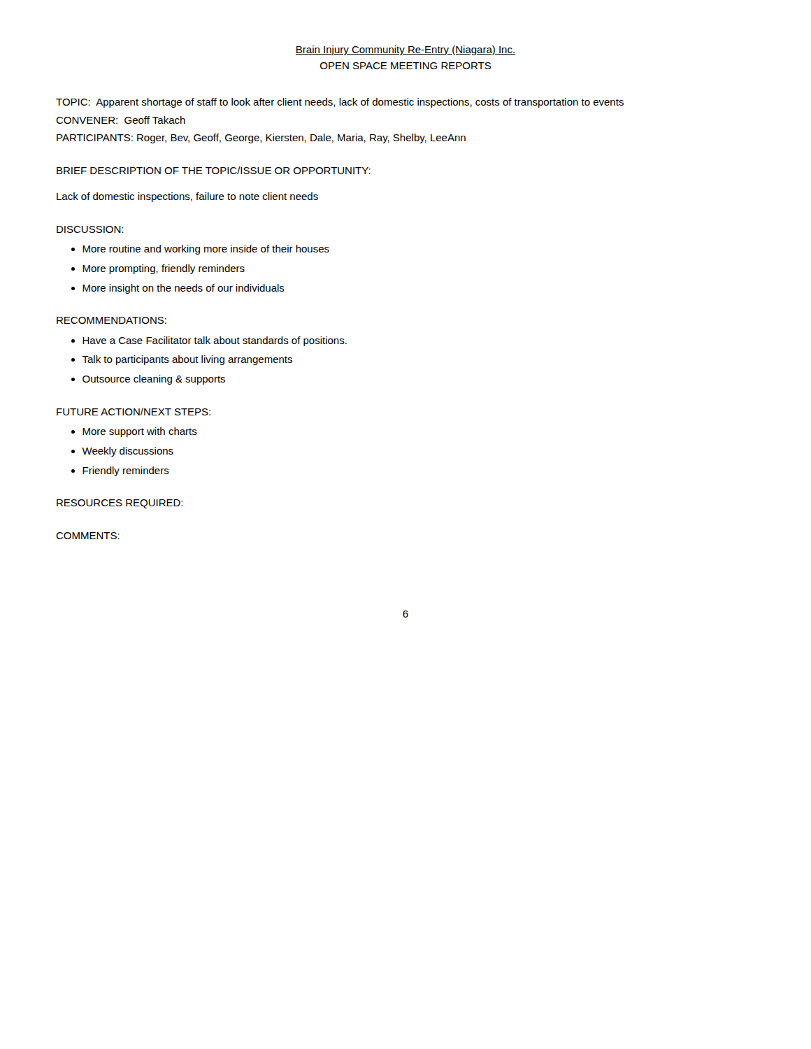Brain Injury Community Re-Entry (Niagara) Inc. OPEN SPACE MEETING REPORTS
TOPIC: Apparent shortage of staff to look after client needs, lack of domestic inspections, costs of transportation to events
CONVENER: Geoff Takach
PARTICIPANTS: Roger, Bev, Geoff, George, Kiersten, Dale, Maria, Ray, Shelby, LeeAnn
BRIEF DESCRIPTION OF THE TOPIC/ISSUE OR OPPORTUNITY:
Lack of domestic inspections, failure to note client needs
DISCUSSION:
More routine and working more inside of their houses
More prompting, friendly reminders
More insight on the needs of our individuals
RECOMMENDATIONS:
Have a Case Facilitator talk about standards of positions.
Talk to participants about living arrangements
Outsource cleaning & supports
FUTURE ACTION/NEXT STEPS:
More support with charts
Weekly discussions
Friendly reminders
RESOURCES REQUIRED:
COMMENTS:
6